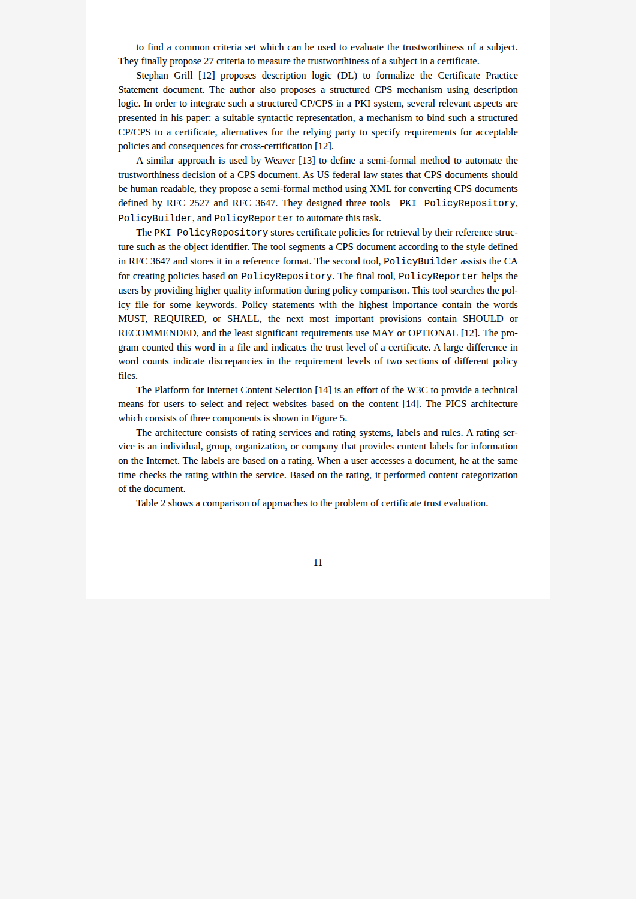to find a common criteria set which can be used to evaluate the trustworthiness of a subject. They finally propose 27 criteria to measure the trustworthiness of a subject in a certificate.
Stephan Grill [12] proposes description logic (DL) to formalize the Certificate Practice Statement document. The author also proposes a structured CPS mechanism using description logic. In order to integrate such a structured CP/CPS in a PKI system, several relevant aspects are presented in his paper: a suitable syntactic representation, a mechanism to bind such a structured CP/CPS to a certificate, alternatives for the relying party to specify requirements for acceptable policies and consequences for cross-certification [12].
A similar approach is used by Weaver [13] to define a semi-formal method to automate the trustworthiness decision of a CPS document. As US federal law states that CPS documents should be human readable, they propose a semi-formal method using XML for converting CPS documents defined by RFC 2527 and RFC 3647. They designed three tools—PKI PolicyRepository, PolicyBuilder, and PolicyReporter to automate this task.
The PKI PolicyRepository stores certificate policies for retrieval by their reference structure such as the object identifier. The tool segments a CPS document according to the style defined in RFC 3647 and stores it in a reference format. The second tool, PolicyBuilder assists the CA for creating policies based on PolicyRepository. The final tool, PolicyReporter helps the users by providing higher quality information during policy comparison. This tool searches the policy file for some keywords. Policy statements with the highest importance contain the words MUST, REQUIRED, or SHALL, the next most important provisions contain SHOULD or RECOMMENDED, and the least significant requirements use MAY or OPTIONAL [12]. The program counted this word in a file and indicates the trust level of a certificate. A large difference in word counts indicate discrepancies in the requirement levels of two sections of different policy files.
The Platform for Internet Content Selection [14] is an effort of the W3C to provide a technical means for users to select and reject websites based on the content [14]. The PICS architecture which consists of three components is shown in Figure 5.
The architecture consists of rating services and rating systems, labels and rules. A rating service is an individual, group, organization, or company that provides content labels for information on the Internet. The labels are based on a rating. When a user accesses a document, he at the same time checks the rating within the service. Based on the rating, it performed content categorization of the document.
Table 2 shows a comparison of approaches to the problem of certificate trust evaluation.
11